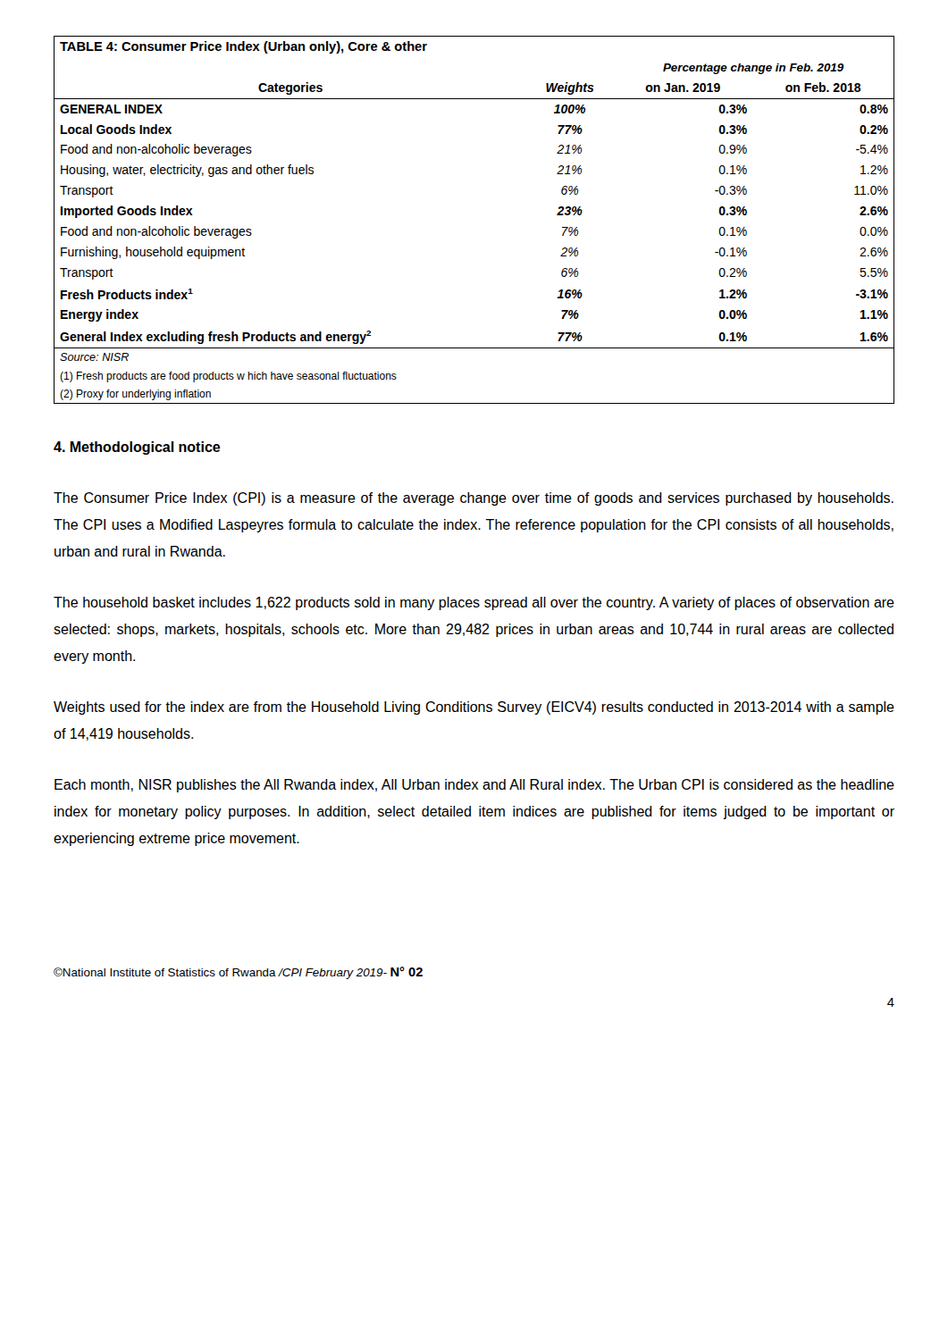| TABLE 4: Consumer Price Index (Urban only), Core & other |
| | | Percentage change in Feb. 2019 |
| Categories | Weights | on Jan. 2019 | on Feb. 2018 |
| GENERAL INDEX | 100% | 0.3% | 0.8% |
| Local Goods Index | 77% | 0.3% | 0.2% |
| Food and non-alcoholic beverages | 21% | 0.9% | -5.4% |
| Housing, water, electricity, gas and other fuels | 21% | 0.1% | 1.2% |
| Transport | 6% | -0.3% | 11.0% |
| Imported Goods Index | 23% | 0.3% | 2.6% |
| Food and non-alcoholic beverages | 7% | 0.1% | 0.0% |
| Furnishing, household equipment | 2% | -0.1% | 2.6% |
| Transport | 6% | 0.2% | 5.5% |
| Fresh Products index 1 | 16% | 1.2% | -3.1% |
| Energy index | 7% | 0.0% | 1.1% |
| General Index excluding fresh Products and energy 2 | 77% | 0.1% | 1.6% |
| Source: NISR |
| (1) Fresh products are food products w hich have seasonal fluctuations |
| (2) Proxy for underlying inflation |
4. Methodological notice
The Consumer Price Index (CPI) is a measure of the average change over time of goods and services purchased by households. The CPI uses a Modified Laspeyres formula to calculate the index. The reference population for the CPI consists of all households, urban and rural in Rwanda.
The household basket includes 1,622 products sold in many places spread all over the country. A variety of places of observation are selected: shops, markets, hospitals, schools etc. More than 29,482 prices in urban areas and 10,744 in rural areas are collected every month.
Weights used for the index are from the Household Living Conditions Survey (EICV4) results conducted in 2013-2014 with a sample of 14,419 households.
Each month, NISR publishes the All Rwanda index, All Urban index and All Rural index. The Urban CPI is considered as the headline index for monetary policy purposes. In addition, select detailed item indices are published for items judged to be important or experiencing extreme price movement.
©National Institute of Statistics of Rwanda /CPI February 2019- N° 02
4